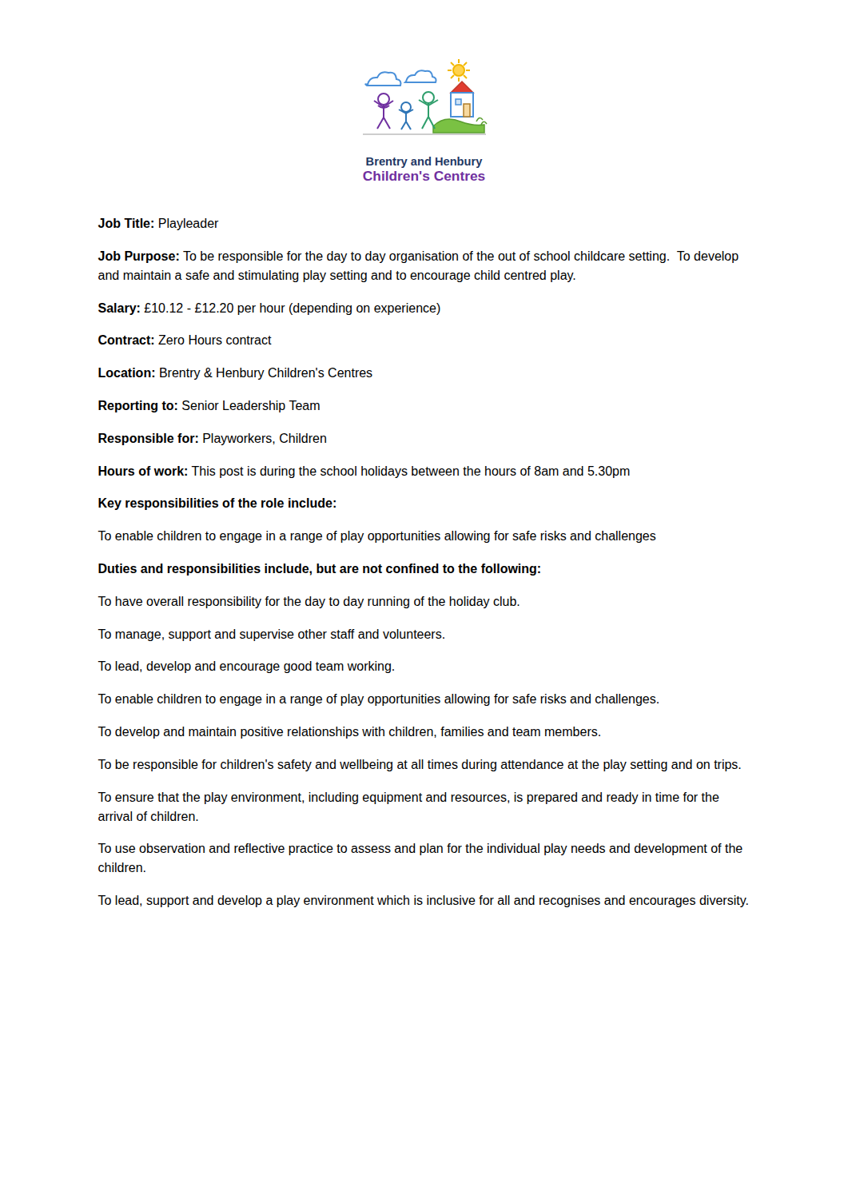Brentry and Henbury
Children's Centres
Job Title: Playleader
Job Purpose: To be responsible for the day to day organisation of the out of school childcare setting. To develop and maintain a safe and stimulating play setting and to encourage child centred play.
Salary: £10.12 - £12.20 per hour (depending on experience)
Contract: Zero Hours contract
Location: Brentry & Henbury Children's Centres
Reporting to: Senior Leadership Team
Responsible for: Playworkers, Children
Hours of work: This post is during the school holidays between the hours of 8am and 5.30pm
Key responsibilities of the role include:
To enable children to engage in a range of play opportunities allowing for safe risks and challenges
Duties and responsibilities include, but are not confined to the following:
To have overall responsibility for the day to day running of the holiday club.
To manage, support and supervise other staff and volunteers.
To lead, develop and encourage good team working.
To enable children to engage in a range of play opportunities allowing for safe risks and challenges.
To develop and maintain positive relationships with children, families and team members.
To be responsible for children's safety and wellbeing at all times during attendance at the play setting and on trips.
To ensure that the play environment, including equipment and resources, is prepared and ready in time for the arrival of children.
To use observation and reflective practice to assess and plan for the individual play needs and development of the children.
To lead, support and develop a play environment which is inclusive for all and recognises and encourages diversity.